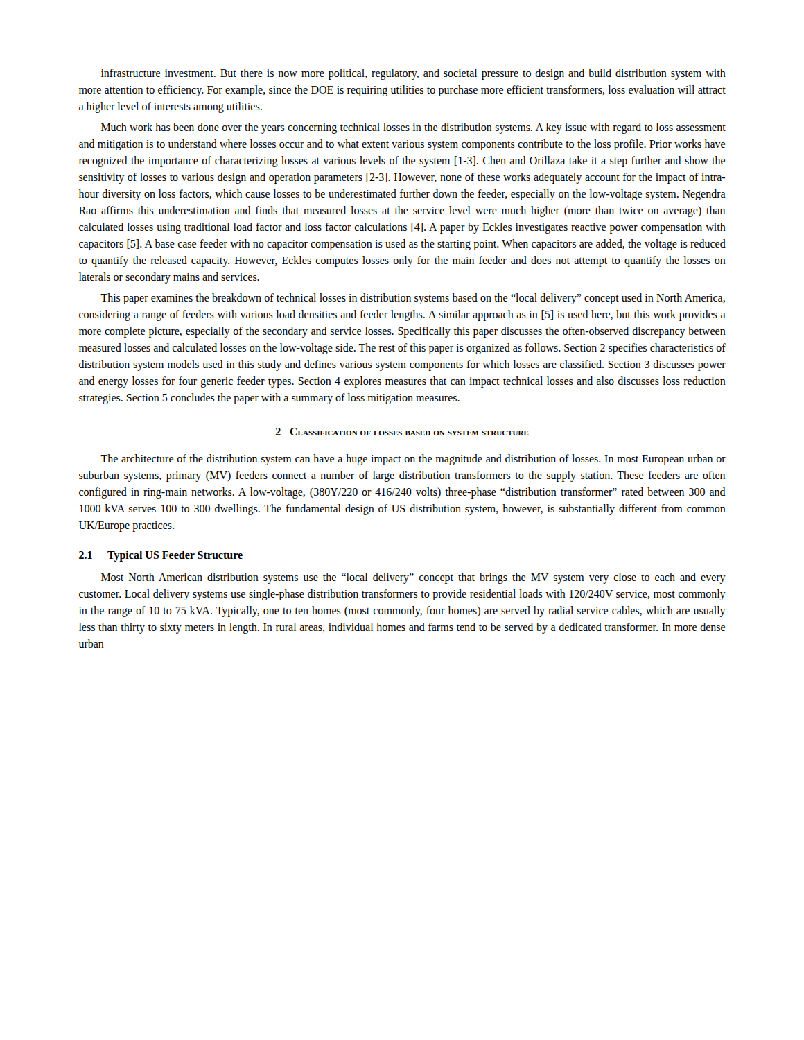infrastructure investment. But there is now more political, regulatory, and societal pressure to design and build distribution system with more attention to efficiency. For example, since the DOE is requiring utilities to purchase more efficient transformers, loss evaluation will attract a higher level of interests among utilities.
Much work has been done over the years concerning technical losses in the distribution systems. A key issue with regard to loss assessment and mitigation is to understand where losses occur and to what extent various system components contribute to the loss profile. Prior works have recognized the importance of characterizing losses at various levels of the system [1-3]. Chen and Orillaza take it a step further and show the sensitivity of losses to various design and operation parameters [2-3]. However, none of these works adequately account for the impact of intra-hour diversity on loss factors, which cause losses to be underestimated further down the feeder, especially on the low-voltage system. Negendra Rao affirms this underestimation and finds that measured losses at the service level were much higher (more than twice on average) than calculated losses using traditional load factor and loss factor calculations [4]. A paper by Eckles investigates reactive power compensation with capacitors [5]. A base case feeder with no capacitor compensation is used as the starting point. When capacitors are added, the voltage is reduced to quantify the released capacity. However, Eckles computes losses only for the main feeder and does not attempt to quantify the losses on laterals or secondary mains and services.
This paper examines the breakdown of technical losses in distribution systems based on the “local delivery” concept used in North America, considering a range of feeders with various load densities and feeder lengths. A similar approach as in [5] is used here, but this work provides a more complete picture, especially of the secondary and service losses. Specifically this paper discusses the often-observed discrepancy between measured losses and calculated losses on the low-voltage side. The rest of this paper is organized as follows. Section 2 specifies characteristics of distribution system models used in this study and defines various system components for which losses are classified. Section 3 discusses power and energy losses for four generic feeder types. Section 4 explores measures that can impact technical losses and also discusses loss reduction strategies. Section 5 concludes the paper with a summary of loss mitigation measures.
2 Classification of losses based on system structure
The architecture of the distribution system can have a huge impact on the magnitude and distribution of losses. In most European urban or suburban systems, primary (MV) feeders connect a number of large distribution transformers to the supply station. These feeders are often configured in ring-main networks. A low-voltage, (380Y/220 or 416/240 volts) three-phase “distribution transformer” rated between 300 and 1000 kVA serves 100 to 300 dwellings. The fundamental design of US distribution system, however, is substantially different from common UK/Europe practices.
2.1 Typical US Feeder Structure
Most North American distribution systems use the “local delivery” concept that brings the MV system very close to each and every customer. Local delivery systems use single-phase distribution transformers to provide residential loads with 120/240V service, most commonly in the range of 10 to 75 kVA. Typically, one to ten homes (most commonly, four homes) are served by radial service cables, which are usually less than thirty to sixty meters in length. In rural areas, individual homes and farms tend to be served by a dedicated transformer. In more dense urban